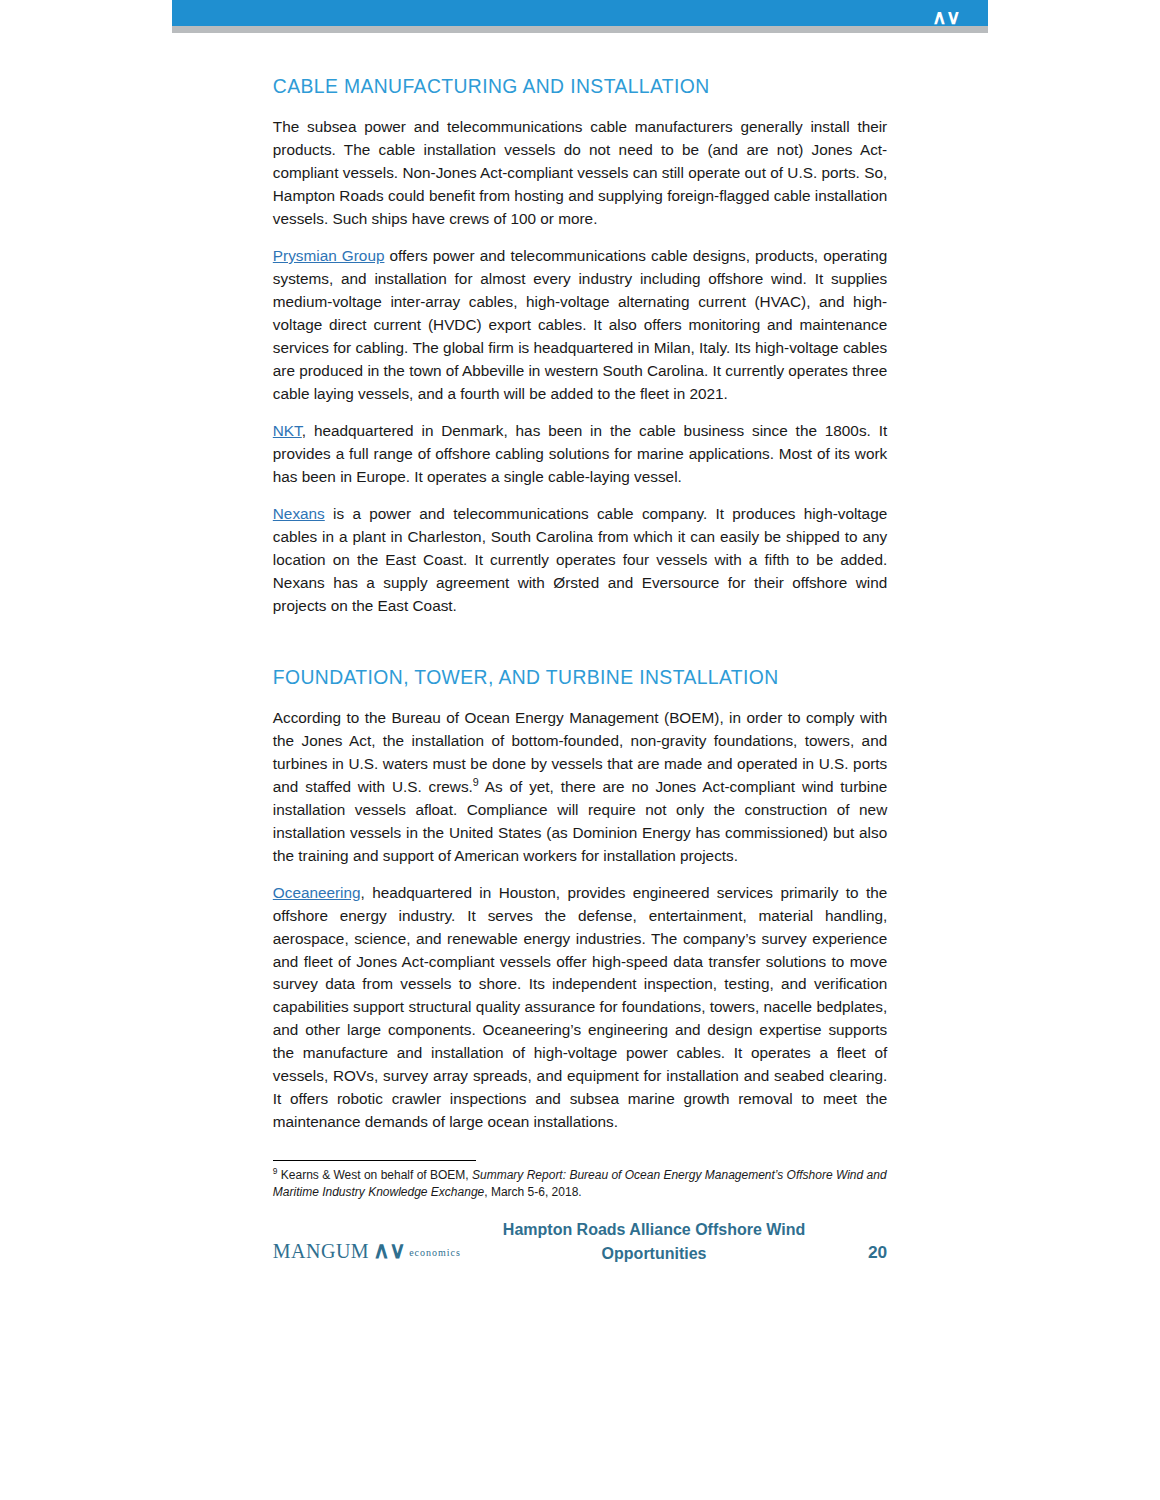∧∨
Cable Manufacturing and Installation
The subsea power and telecommunications cable manufacturers generally install their products. The cable installation vessels do not need to be (and are not) Jones Act-compliant vessels. Non-Jones Act-compliant vessels can still operate out of U.S. ports. So, Hampton Roads could benefit from hosting and supplying foreign-flagged cable installation vessels. Such ships have crews of 100 or more.
Prysmian Group offers power and telecommunications cable designs, products, operating systems, and installation for almost every industry including offshore wind. It supplies medium-voltage inter-array cables, high-voltage alternating current (HVAC), and high-voltage direct current (HVDC) export cables. It also offers monitoring and maintenance services for cabling. The global firm is headquartered in Milan, Italy. Its high-voltage cables are produced in the town of Abbeville in western South Carolina. It currently operates three cable laying vessels, and a fourth will be added to the fleet in 2021.
NKT, headquartered in Denmark, has been in the cable business since the 1800s. It provides a full range of offshore cabling solutions for marine applications. Most of its work has been in Europe. It operates a single cable-laying vessel.
Nexans is a power and telecommunications cable company. It produces high-voltage cables in a plant in Charleston, South Carolina from which it can easily be shipped to any location on the East Coast. It currently operates four vessels with a fifth to be added. Nexans has a supply agreement with Ørsted and Eversource for their offshore wind projects on the East Coast.
Foundation, Tower, and Turbine Installation
According to the Bureau of Ocean Energy Management (BOEM), in order to comply with the Jones Act, the installation of bottom-founded, non-gravity foundations, towers, and turbines in U.S. waters must be done by vessels that are made and operated in U.S. ports and staffed with U.S. crews.9 As of yet, there are no Jones Act-compliant wind turbine installation vessels afloat. Compliance will require not only the construction of new installation vessels in the United States (as Dominion Energy has commissioned) but also the training and support of American workers for installation projects.
Oceaneering, headquartered in Houston, provides engineered services primarily to the offshore energy industry. It serves the defense, entertainment, material handling, aerospace, science, and renewable energy industries. The company’s survey experience and fleet of Jones Act-compliant vessels offer high-speed data transfer solutions to move survey data from vessels to shore. Its independent inspection, testing, and verification capabilities support structural quality assurance for foundations, towers, nacelle bedplates, and other large components. Oceaneering’s engineering and design expertise supports the manufacture and installation of high-voltage power cables. It operates a fleet of vessels, ROVs, survey array spreads, and equipment for installation and seabed clearing. It offers robotic crawler inspections and subsea marine growth removal to meet the maintenance demands of large ocean installations.
9 Kearns & West on behalf of BOEM, Summary Report: Bureau of Ocean Energy Management’s Offshore Wind and Maritime Industry Knowledge Exchange, March 5-6, 2018.
MANGUM ∧∨ economics
Hampton Roads Alliance Offshore Wind Opportunities
20